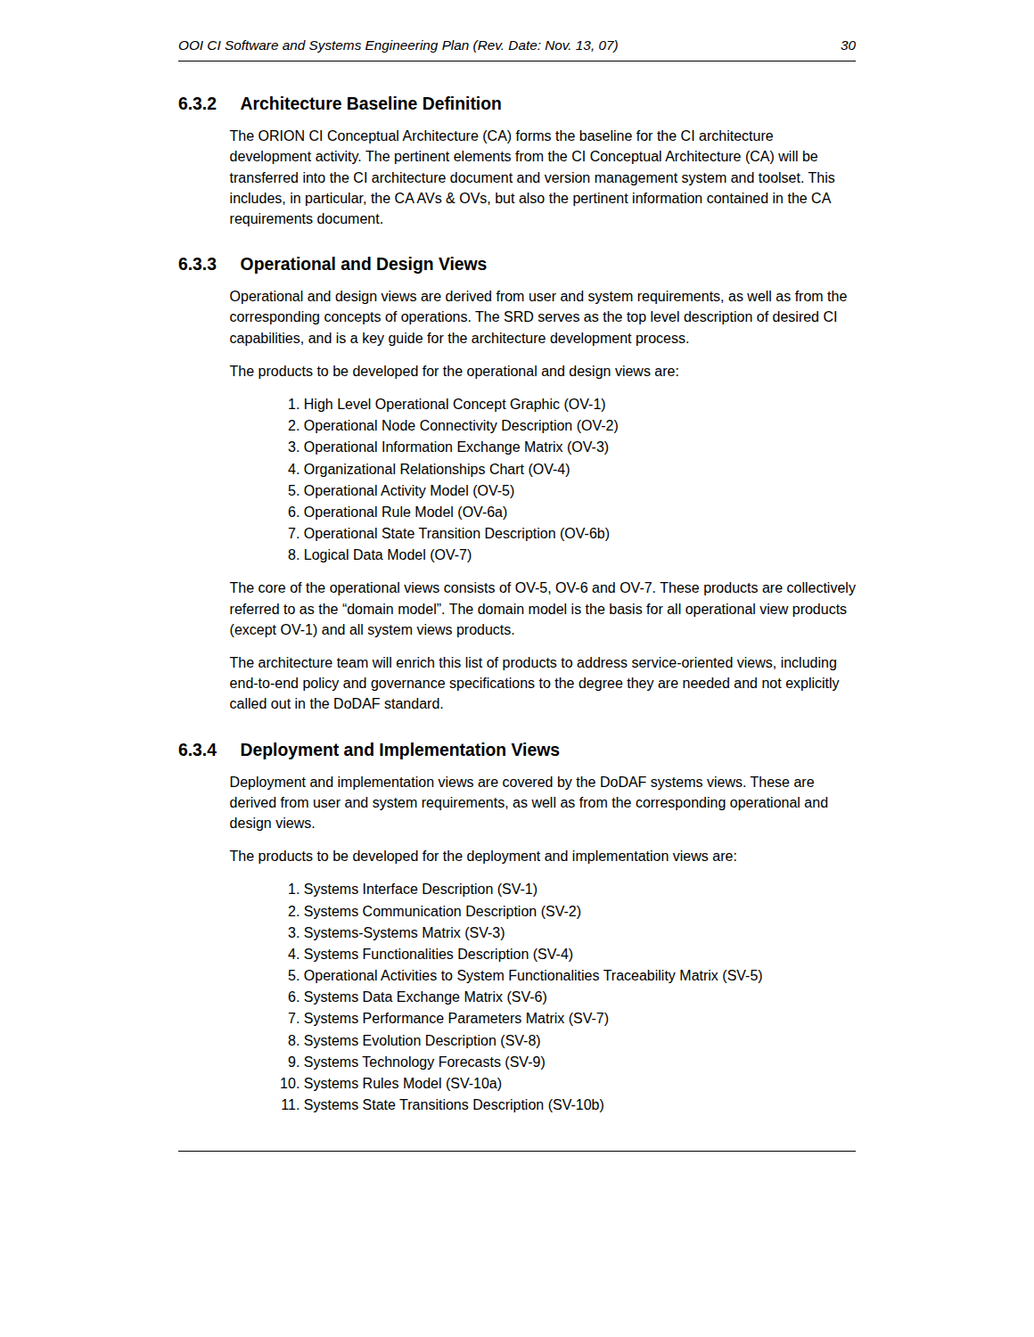OOI CI Software and Systems Engineering Plan (Rev. Date: Nov. 13, 07) 30
6.3.2 Architecture Baseline Definition
The ORION CI Conceptual Architecture (CA) forms the baseline for the CI architecture development activity. The pertinent elements from the CI Conceptual Architecture (CA) will be transferred into the CI architecture document and version management system and toolset. This includes, in particular, the CA AVs & OVs, but also the pertinent information contained in the CA requirements document.
6.3.3 Operational and Design Views
Operational and design views are derived from user and system requirements, as well as from the corresponding concepts of operations. The SRD serves as the top level description of desired CI capabilities, and is a key guide for the architecture development process.
The products to be developed for the operational and design views are:
High Level Operational Concept Graphic (OV-1)
Operational Node Connectivity Description (OV-2)
Operational Information Exchange Matrix (OV-3)
Organizational Relationships Chart (OV-4)
Operational Activity Model (OV-5)
Operational Rule Model (OV-6a)
Operational State Transition Description (OV-6b)
Logical Data Model (OV-7)
The core of the operational views consists of OV-5, OV-6 and OV-7. These products are collectively referred to as the “domain model”. The domain model is the basis for all operational view products (except OV-1) and all system views products.
The architecture team will enrich this list of products to address service-oriented views, including end-to-end policy and governance specifications to the degree they are needed and not explicitly called out in the DoDAF standard.
6.3.4 Deployment and Implementation Views
Deployment and implementation views are covered by the DoDAF systems views. These are derived from user and system requirements, as well as from the corresponding operational and design views.
The products to be developed for the deployment and implementation views are:
Systems Interface Description (SV-1)
Systems Communication Description (SV-2)
Systems-Systems Matrix (SV-3)
Systems Functionalities Description (SV-4)
Operational Activities to System Functionalities Traceability Matrix (SV-5)
Systems Data Exchange Matrix (SV-6)
Systems Performance Parameters Matrix (SV-7)
Systems Evolution Description (SV-8)
Systems Technology Forecasts (SV-9)
Systems Rules Model (SV-10a)
Systems State Transitions Description (SV-10b)